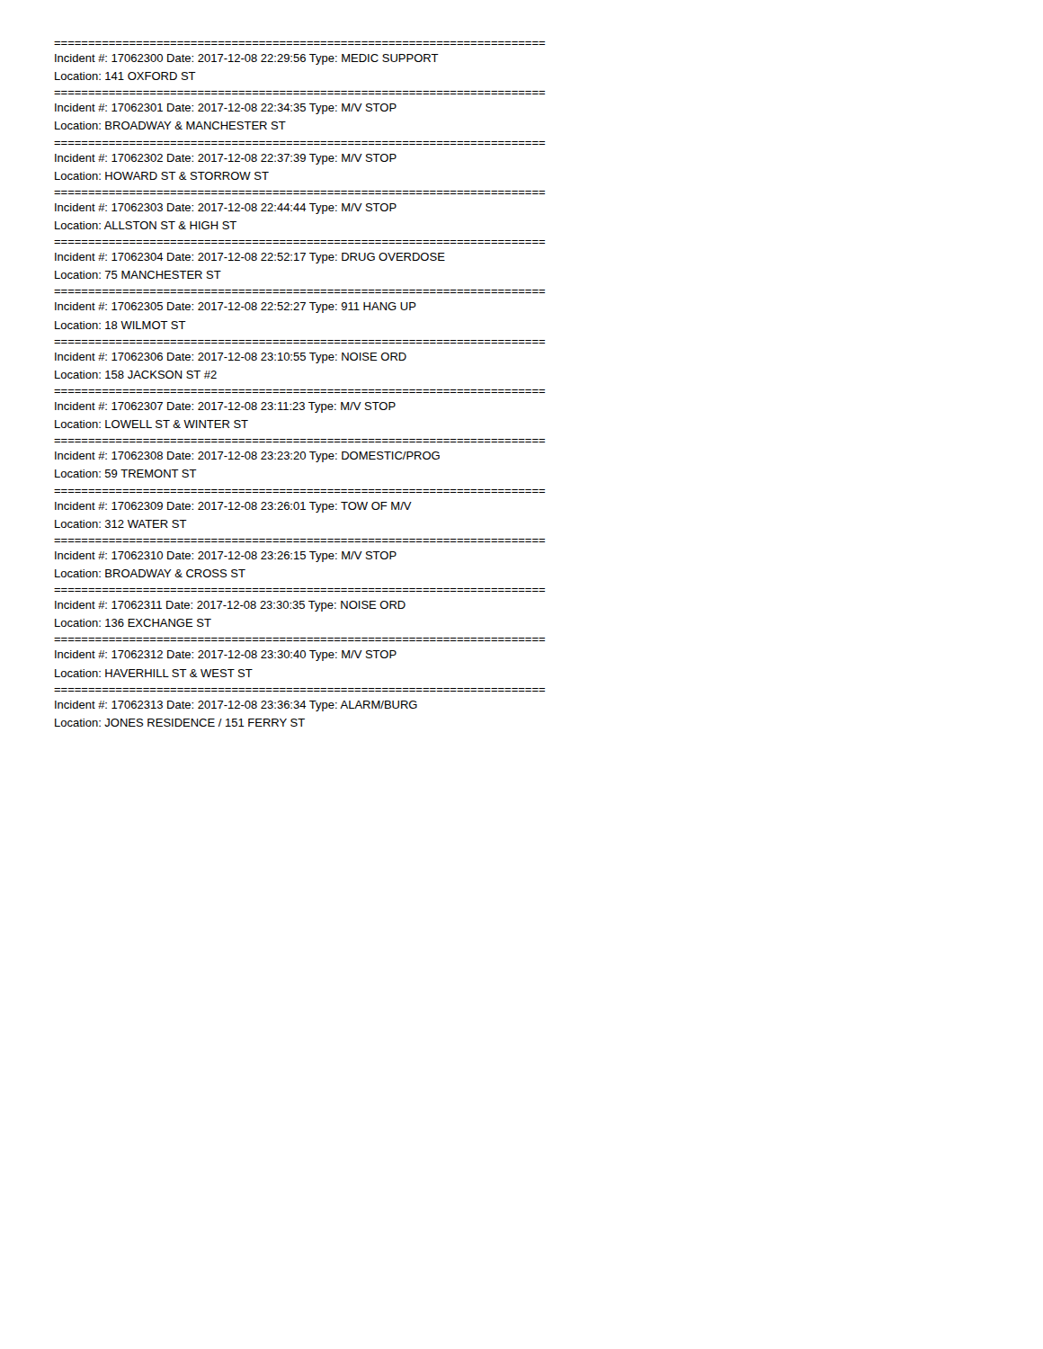========================================================================
Incident #: 17062300 Date: 2017-12-08 22:29:56 Type: MEDIC SUPPORT
Location: 141 OXFORD ST
========================================================================
Incident #: 17062301 Date: 2017-12-08 22:34:35 Type: M/V STOP
Location: BROADWAY & MANCHESTER ST
========================================================================
Incident #: 17062302 Date: 2017-12-08 22:37:39 Type: M/V STOP
Location: HOWARD ST & STORROW ST
========================================================================
Incident #: 17062303 Date: 2017-12-08 22:44:44 Type: M/V STOP
Location: ALLSTON ST & HIGH ST
========================================================================
Incident #: 17062304 Date: 2017-12-08 22:52:17 Type: DRUG OVERDOSE
Location: 75 MANCHESTER ST
========================================================================
Incident #: 17062305 Date: 2017-12-08 22:52:27 Type: 911 HANG UP
Location: 18 WILMOT ST
========================================================================
Incident #: 17062306 Date: 2017-12-08 23:10:55 Type: NOISE ORD
Location: 158 JACKSON ST #2
========================================================================
Incident #: 17062307 Date: 2017-12-08 23:11:23 Type: M/V STOP
Location: LOWELL ST & WINTER ST
========================================================================
Incident #: 17062308 Date: 2017-12-08 23:23:20 Type: DOMESTIC/PROG
Location: 59 TREMONT ST
========================================================================
Incident #: 17062309 Date: 2017-12-08 23:26:01 Type: TOW OF M/V
Location: 312 WATER ST
========================================================================
Incident #: 17062310 Date: 2017-12-08 23:26:15 Type: M/V STOP
Location: BROADWAY & CROSS ST
========================================================================
Incident #: 17062311 Date: 2017-12-08 23:30:35 Type: NOISE ORD
Location: 136 EXCHANGE ST
========================================================================
Incident #: 17062312 Date: 2017-12-08 23:30:40 Type: M/V STOP
Location: HAVERHILL ST & WEST ST
========================================================================
Incident #: 17062313 Date: 2017-12-08 23:36:34 Type: ALARM/BURG
Location: JONES RESIDENCE / 151 FERRY ST